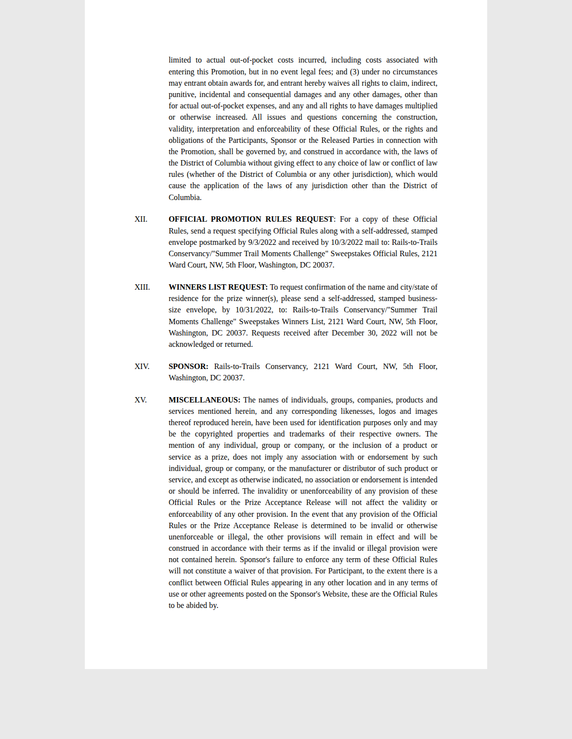limited to actual out-of-pocket costs incurred, including costs associated with entering this Promotion, but in no event legal fees; and (3) under no circumstances may entrant obtain awards for, and entrant hereby waives all rights to claim, indirect, punitive, incidental and consequential damages and any other damages, other than for actual out-of-pocket expenses, and any and all rights to have damages multiplied or otherwise increased. All issues and questions concerning the construction, validity, interpretation and enforceability of these Official Rules, or the rights and obligations of the Participants, Sponsor or the Released Parties in connection with the Promotion, shall be governed by, and construed in accordance with, the laws of the District of Columbia without giving effect to any choice of law or conflict of law rules (whether of the District of Columbia or any other jurisdiction), which would cause the application of the laws of any jurisdiction other than the District of Columbia.
XII. OFFICIAL PROMOTION RULES REQUEST: For a copy of these Official Rules, send a request specifying Official Rules along with a self-addressed, stamped envelope postmarked by 9/3/2022 and received by 10/3/2022 mail to: Rails-to-Trails Conservancy/"Summer Trail Moments Challenge" Sweepstakes Official Rules, 2121 Ward Court, NW, 5th Floor, Washington, DC 20037.
XIII. WINNERS LIST REQUEST: To request confirmation of the name and city/state of residence for the prize winner(s), please send a self-addressed, stamped business-size envelope, by 10/31/2022, to: Rails-to-Trails Conservancy/"Summer Trail Moments Challenge" Sweepstakes Winners List, 2121 Ward Court, NW, 5th Floor, Washington, DC 20037. Requests received after December 30, 2022 will not be acknowledged or returned.
XIV. SPONSOR: Rails-to-Trails Conservancy, 2121 Ward Court, NW, 5th Floor, Washington, DC 20037.
XV. MISCELLANEOUS: The names of individuals, groups, companies, products and services mentioned herein, and any corresponding likenesses, logos and images thereof reproduced herein, have been used for identification purposes only and may be the copyrighted properties and trademarks of their respective owners. The mention of any individual, group or company, or the inclusion of a product or service as a prize, does not imply any association with or endorsement by such individual, group or company, or the manufacturer or distributor of such product or service, and except as otherwise indicated, no association or endorsement is intended or should be inferred. The invalidity or unenforceability of any provision of these Official Rules or the Prize Acceptance Release will not affect the validity or enforceability of any other provision. In the event that any provision of the Official Rules or the Prize Acceptance Release is determined to be invalid or otherwise unenforceable or illegal, the other provisions will remain in effect and will be construed in accordance with their terms as if the invalid or illegal provision were not contained herein. Sponsor's failure to enforce any term of these Official Rules will not constitute a waiver of that provision. For Participant, to the extent there is a conflict between Official Rules appearing in any other location and in any terms of use or other agreements posted on the Sponsor's Website, these are the Official Rules to be abided by.